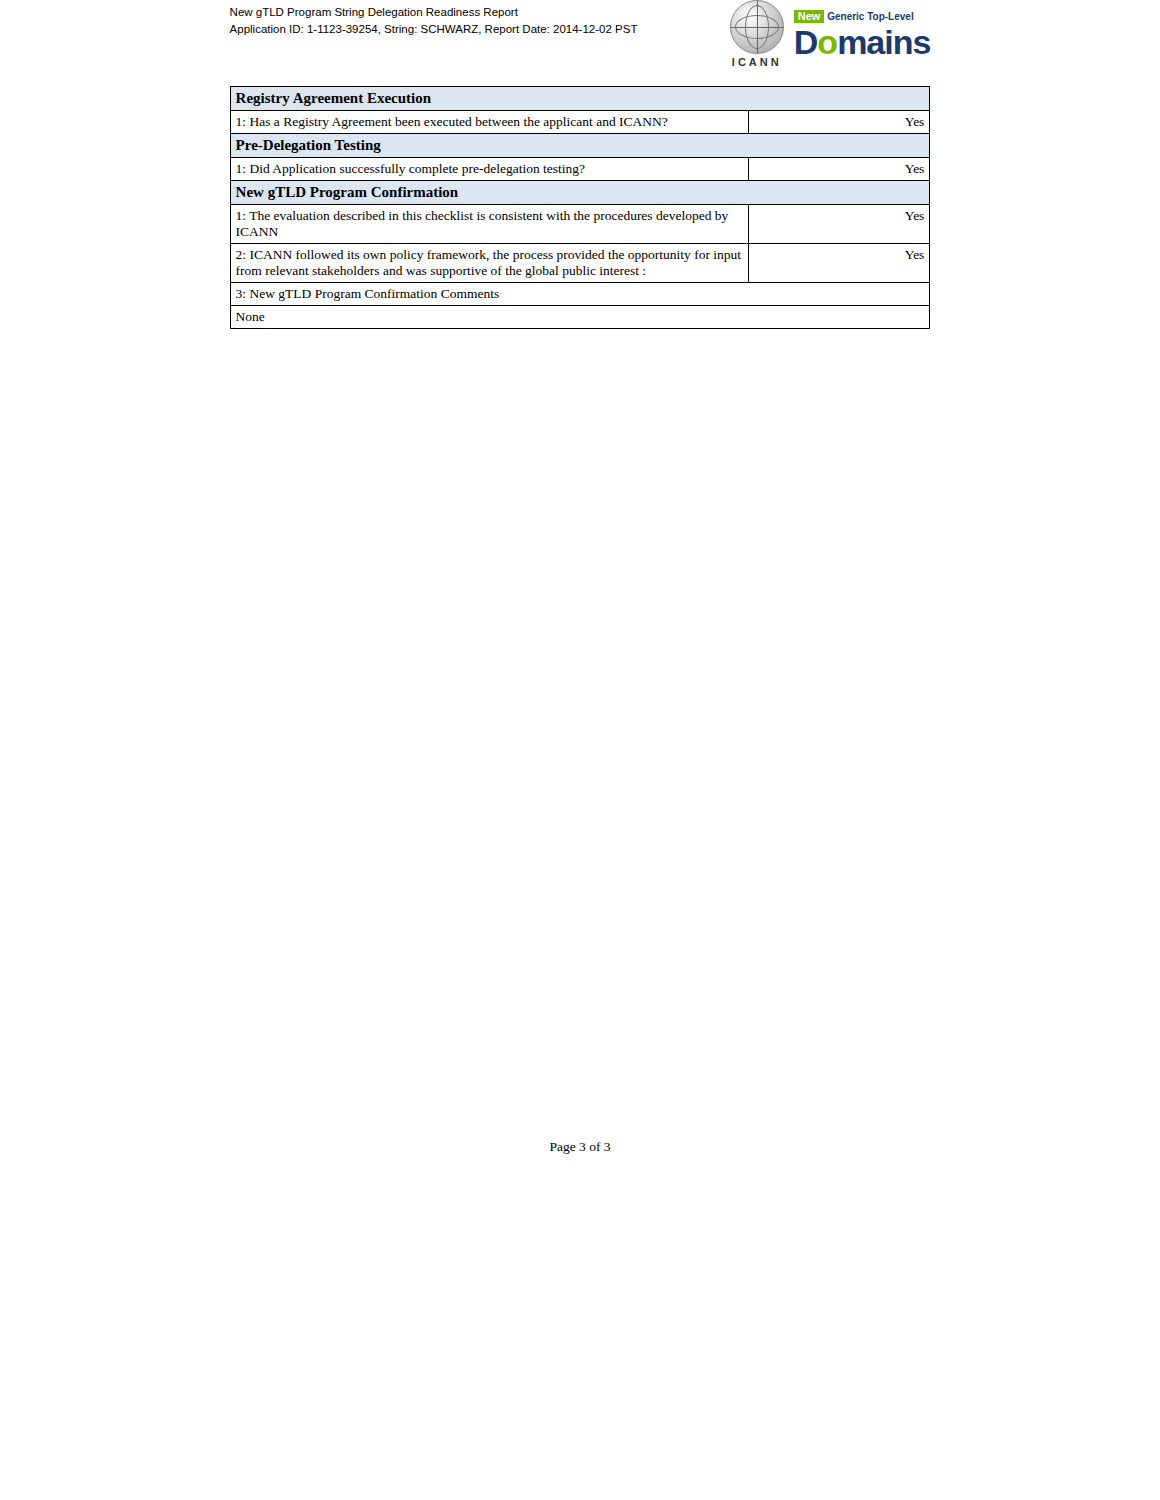New gTLD Program String Delegation Readiness Report
Application ID: 1-1123-39254, String: SCHWARZ, Report Date: 2014-12-02 PST
ICANN
New Generic Top-Level
Domains
| Registry Agreement Execution |
| 1: Has a Registry Agreement been executed between the applicant and ICANN? | Yes |
| Pre-Delegation Testing |
| 1: Did Application successfully complete pre-delegation testing? | Yes |
| New gTLD Program Confirmation |
| 1: The evaluation described in this checklist is consistent with the procedures developed by ICANN | Yes |
| 2: ICANN followed its own policy framework, the process provided the opportunity for input from relevant stakeholders and was supportive of the global public interest : | Yes |
| 3: New gTLD Program Confirmation Comments |
| None |
Page 3 of 3